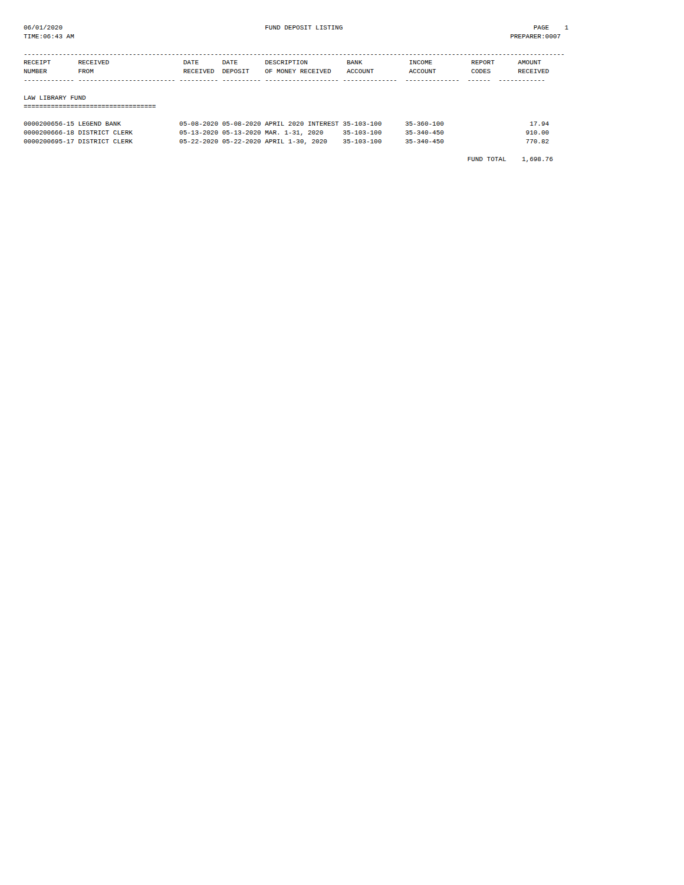06/01/2020                                                    FUND DEPOSIT LISTING                                                 PAGE    1
TIME:06:43 AM                                                                                                                PREPARER:0007

-------------------------------------------------------------------------------------------------------------------------------------------
RECEIPT       RECEIVED                   DATE      DATE       DESCRIPTION          BANK            INCOME          REPORT      AMOUNT
NUMBER        FROM                       RECEIVED  DEPOSIT    OF MONEY RECEIVED    ACCOUNT         ACCOUNT         CODES       RECEIVED
------------- ------------------------- ---------- ---------- ------------------- --------------  --------------  ------  ------------

LAW LIBRARY FUND
==================================

0000200656-15 LEGEND BANK               05-08-2020 05-08-2020 APRIL 2020 INTEREST 35-103-100      35-360-100                      17.94
0000200666-18 DISTRICT CLERK            05-13-2020 05-13-2020 MAR. 1-31, 2020     35-103-100      35-340-450                     910.00
0000200695-17 DISTRICT CLERK            05-22-2020 05-22-2020 APRIL 1-30, 2020    35-103-100      35-340-450                     770.82

                                                                                                                  FUND TOTAL    1,698.76